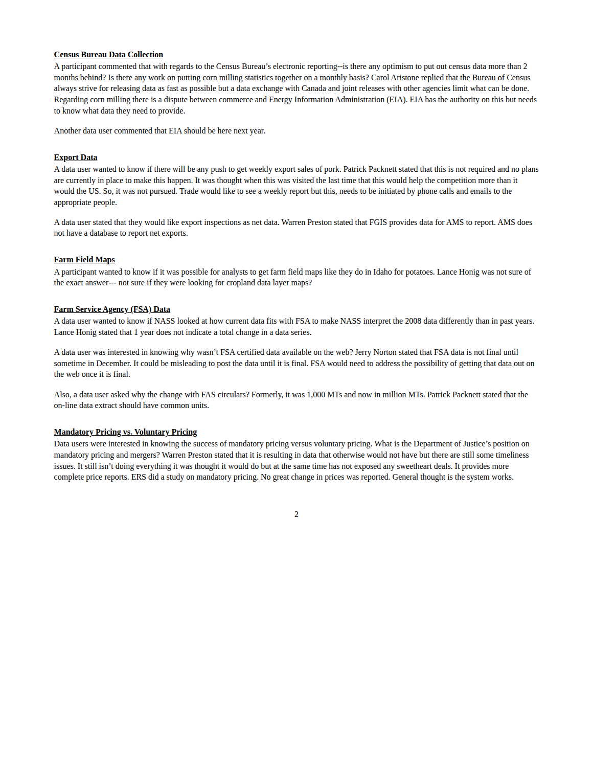Census Bureau Data Collection
A participant commented that with regards to the Census Bureau’s electronic reporting--is there any optimism to put out census data more than 2 months behind? Is there any work on putting corn milling statistics together on a monthly basis? Carol Aristone replied that the Bureau of Census always strive for releasing data as fast as possible but a data exchange with Canada and joint releases with other agencies limit what can be done. Regarding corn milling there is a dispute between commerce and Energy Information Administration (EIA). EIA has the authority on this but needs to know what data they need to provide.
Another data user commented that EIA should be here next year.
Export Data
A data user wanted to know if there will be any push to get weekly export sales of pork. Patrick Packnett stated that this is not required and no plans are currently in place to make this happen. It was thought when this was visited the last time that this would help the competition more than it would the US. So, it was not pursued. Trade would like to see a weekly report but this, needs to be initiated by phone calls and emails to the appropriate people.
A data user stated that they would like export inspections as net data. Warren Preston stated that FGIS provides data for AMS to report. AMS does not have a database to report net exports.
Farm Field Maps
A participant wanted to know if it was possible for analysts to get farm field maps like they do in Idaho for potatoes. Lance Honig was not sure of the exact answer--- not sure if they were looking for cropland data layer maps?
Farm Service Agency (FSA) Data
A data user wanted to know if NASS looked at how current data fits with FSA to make NASS interpret the 2008 data differently than in past years. Lance Honig stated that 1 year does not indicate a total change in a data series.
A data user was interested in knowing why wasn’t FSA certified data available on the web? Jerry Norton stated that FSA data is not final until sometime in December. It could be misleading to post the data until it is final. FSA would need to address the possibility of getting that data out on the web once it is final.
Also, a data user asked why the change with FAS circulars? Formerly, it was 1,000 MTs and now in million MTs. Patrick Packnett stated that the on-line data extract should have common units.
Mandatory Pricing vs. Voluntary Pricing
Data users were interested in knowing the success of mandatory pricing versus voluntary pricing. What is the Department of Justice’s position on mandatory pricing and mergers? Warren Preston stated that it is resulting in data that otherwise would not have but there are still some timeliness issues. It still isn’t doing everything it was thought it would do but at the same time has not exposed any sweetheart deals. It provides more complete price reports. ERS did a study on mandatory pricing. No great change in prices was reported. General thought is the system works.
2